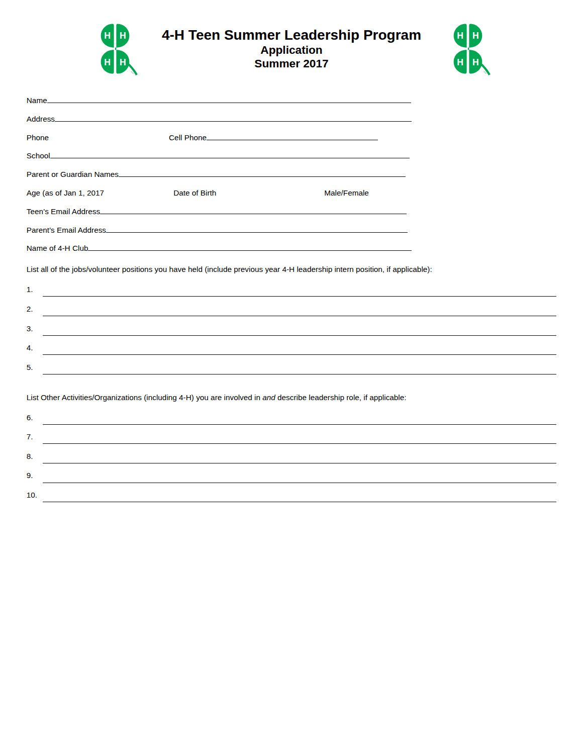H H H H 4-H
4-H Teen Summer Leadership Program
Application
Summer 2017
H H H H 4-H
Name
Address
Phone____________________________ Cell Phone
School
Parent or Guardian Names
Age (as of Jan 1, 2017____________ Date of Birth_________________________ Male/Female_________
Teen’s Email Address
Parent’s Email Address
Name of 4-H Club
List all of the jobs/volunteer positions you have held (include previous year 4-H leadership intern position, if applicable):
1.
2.
3.
4.
5.
List Other Activities/Organizations (including 4-H) you are involved in and describe leadership role, if applicable:
6.
7.
8.
9.
10.